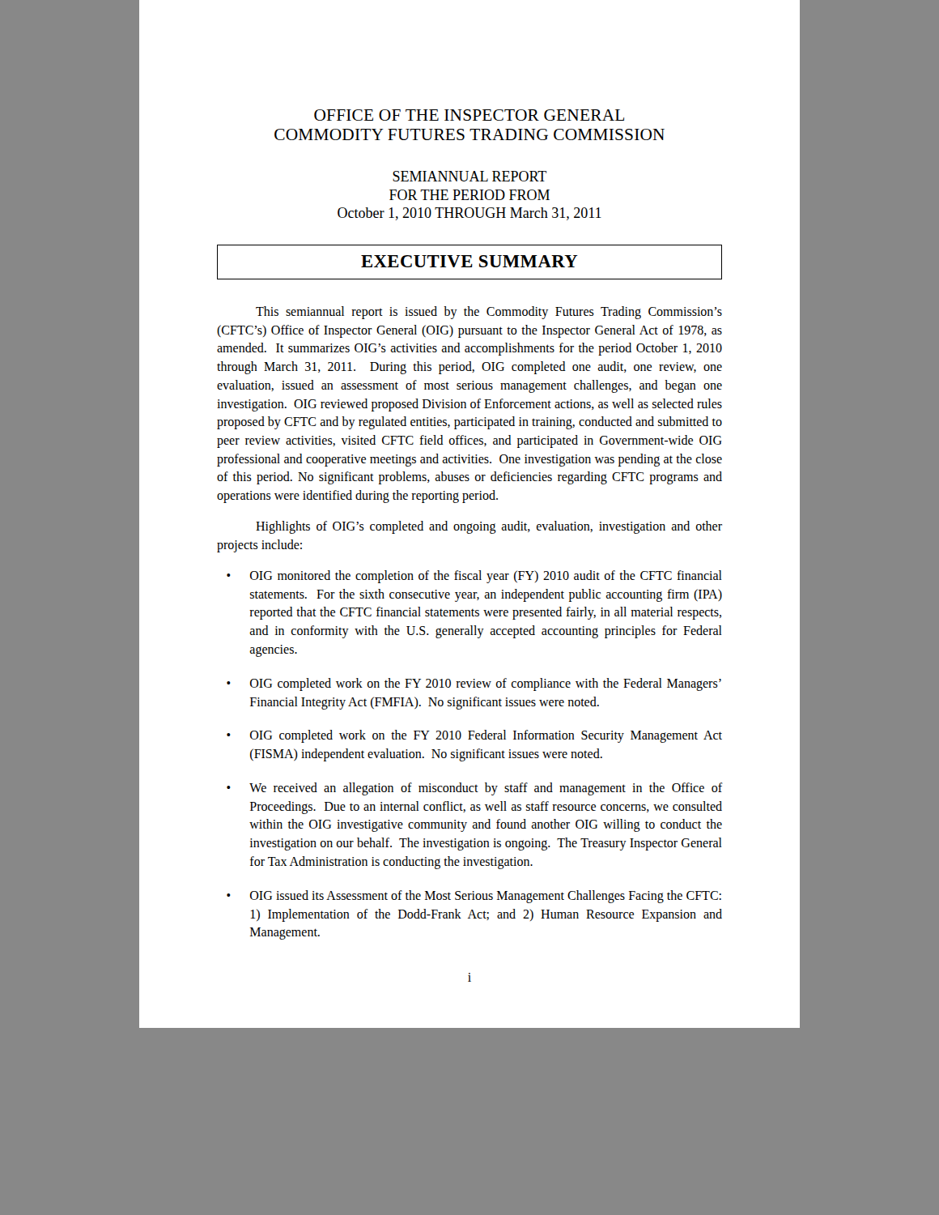OFFICE OF THE INSPECTOR GENERAL
COMMODITY FUTURES TRADING COMMISSION
SEMIANNUAL REPORT
FOR THE PERIOD FROM
October 1, 2010 THROUGH March 31, 2011
EXECUTIVE SUMMARY
This semiannual report is issued by the Commodity Futures Trading Commission’s (CFTC’s) Office of Inspector General (OIG) pursuant to the Inspector General Act of 1978, as amended. It summarizes OIG’s activities and accomplishments for the period October 1, 2010 through March 31, 2011. During this period, OIG completed one audit, one review, one evaluation, issued an assessment of most serious management challenges, and began one investigation. OIG reviewed proposed Division of Enforcement actions, as well as selected rules proposed by CFTC and by regulated entities, participated in training, conducted and submitted to peer review activities, visited CFTC field offices, and participated in Government-wide OIG professional and cooperative meetings and activities. One investigation was pending at the close of this period. No significant problems, abuses or deficiencies regarding CFTC programs and operations were identified during the reporting period.
Highlights of OIG’s completed and ongoing audit, evaluation, investigation and other projects include:
OIG monitored the completion of the fiscal year (FY) 2010 audit of the CFTC financial statements. For the sixth consecutive year, an independent public accounting firm (IPA) reported that the CFTC financial statements were presented fairly, in all material respects, and in conformity with the U.S. generally accepted accounting principles for Federal agencies.
OIG completed work on the FY 2010 review of compliance with the Federal Managers’ Financial Integrity Act (FMFIA). No significant issues were noted.
OIG completed work on the FY 2010 Federal Information Security Management Act (FISMA) independent evaluation. No significant issues were noted.
We received an allegation of misconduct by staff and management in the Office of Proceedings. Due to an internal conflict, as well as staff resource concerns, we consulted within the OIG investigative community and found another OIG willing to conduct the investigation on our behalf. The investigation is ongoing. The Treasury Inspector General for Tax Administration is conducting the investigation.
OIG issued its Assessment of the Most Serious Management Challenges Facing the CFTC: 1) Implementation of the Dodd-Frank Act; and 2) Human Resource Expansion and Management.
i